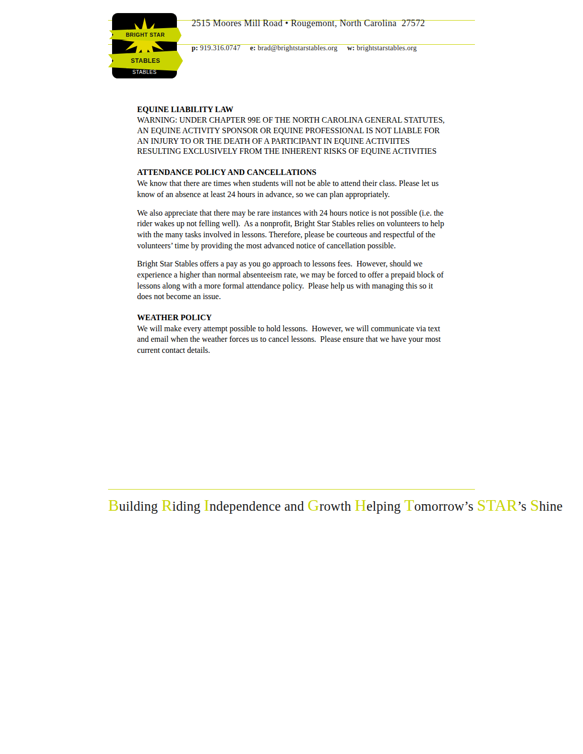BRIGHT STAR
STABLES
BRIGHT STAR
STABLES
2515 Moores Mill Road • Rougemont, North Carolina 27572
p: 919.316.0747 e: brad@brightstarstables.org w: brightstarstables.org
EQUINE LIABILITY LAW
WARNING: UNDER CHAPTER 99E OF THE NORTH CAROLINA GENERAL STATUTES, AN EQUINE ACTIVITY SPONSOR OR EQUINE PROFESSIONAL IS NOT LIABLE FOR AN INJURY TO OR THE DEATH OF A PARTICIPANT IN EQUINE ACTIVIITES RESULTING EXCLUSIVELY FROM THE INHERENT RISKS OF EQUINE ACTIVITIES
ATTENDANCE POLICY AND CANCELLATIONS
We know that there are times when students will not be able to attend their class. Please let us know of an absence at least 24 hours in advance, so we can plan appropriately.
We also appreciate that there may be rare instances with 24 hours notice is not possible (i.e. the rider wakes up not felling well). As a nonprofit, Bright Star Stables relies on volunteers to help with the many tasks involved in lessons. Therefore, please be courteous and respectful of the volunteers’ time by providing the most advanced notice of cancellation possible.
Bright Star Stables offers a pay as you go approach to lessons fees. However, should we experience a higher than normal absenteeism rate, we may be forced to offer a prepaid block of lessons along with a more formal attendance policy. Please help us with managing this so it does not become an issue.
WEATHER POLICY
We will make every attempt possible to hold lessons. However, we will communicate via text and email when the weather forces us to cancel lessons. Please ensure that we have your most current contact details.
Building Riding Independence and Growth Helping Tomorrow’s STAR’s Shine